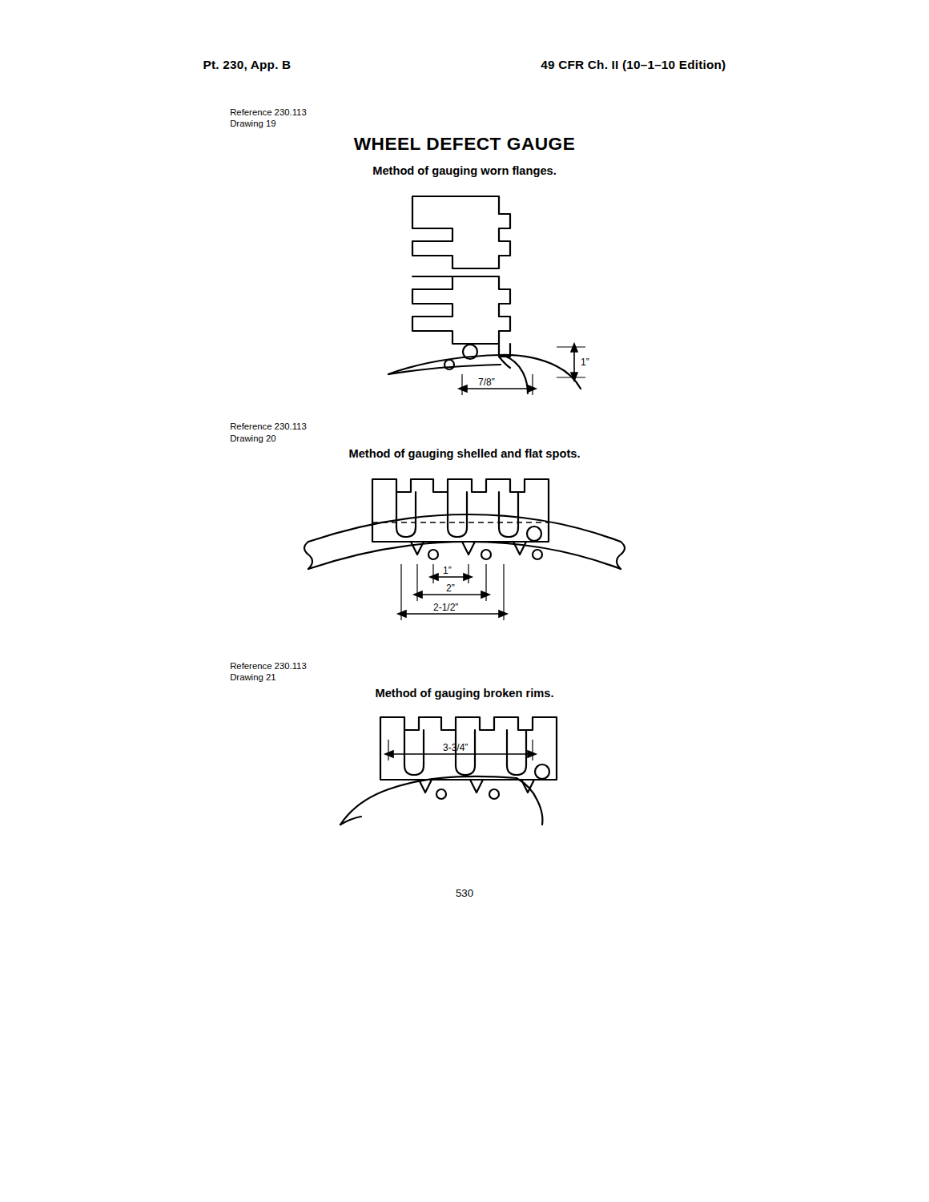Pt. 230, App. B 49 CFR Ch. II (10–1–10 Edition)
Reference 230.113
Drawing 19
WHEEL DEFECT GAUGE
Method of gauging worn flanges.
1” 7/8”
Reference 230.113
Drawing 20
Method of gauging shelled and flat spots.
1” 2” 2-1/2”
Reference 230.113
Drawing 21
Method of gauging broken rims.
3-3/4”
530